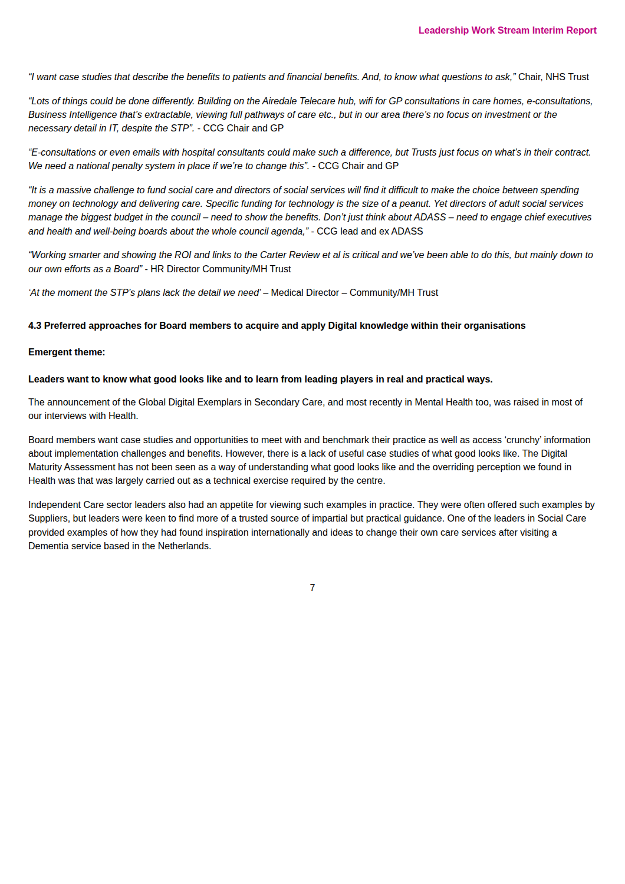Leadership Work Stream Interim Report
“I want case studies that describe the benefits to patients and financial benefits. And, to know what questions to ask,” Chair, NHS Trust
“Lots of things could be done differently. Building on the Airedale Telecare hub, wifi for GP consultations in care homes, e-consultations, Business Intelligence that’s extractable, viewing full pathways of care etc., but in our area there’s no focus on investment or the necessary detail in IT, despite the STP”. - CCG Chair and GP
“E-consultations or even emails with hospital consultants could make such a difference, but Trusts just focus on what’s in their contract. We need a national penalty system in place if we’re to change this”. - CCG Chair and GP
“It is a massive challenge to fund social care and directors of social services will find it difficult to make the choice between spending money on technology and delivering care. Specific funding for technology is the size of a peanut. Yet directors of adult social services manage the biggest budget in the council – need to show the benefits. Don’t just think about ADASS – need to engage chief executives and health and well-being boards about the whole council agenda,” - CCG lead and ex ADASS
“Working smarter and showing the ROI and links to the Carter Review et al is critical and we’ve been able to do this, but mainly down to our own efforts as a Board” - HR Director Community/MH Trust
‘At the moment the STP’s plans lack the detail we need’ – Medical Director – Community/MH Trust
4.3 Preferred approaches for Board members to acquire and apply Digital knowledge within their organisations
Emergent theme:
Leaders want to know what good looks like and to learn from leading players in real and practical ways.
The announcement of the Global Digital Exemplars in Secondary Care, and most recently in Mental Health too, was raised in most of our interviews with Health.
Board members want case studies and opportunities to meet with and benchmark their practice as well as access ‘crunchy’ information about implementation challenges and benefits. However, there is a lack of useful case studies of what good looks like. The Digital Maturity Assessment has not been seen as a way of understanding what good looks like and the overriding perception we found in Health was that was largely carried out as a technical exercise required by the centre.
Independent Care sector leaders also had an appetite for viewing such examples in practice. They were often offered such examples by Suppliers, but leaders were keen to find more of a trusted source of impartial but practical guidance. One of the leaders in Social Care provided examples of how they had found inspiration internationally and ideas to change their own care services after visiting a Dementia service based in the Netherlands.
7